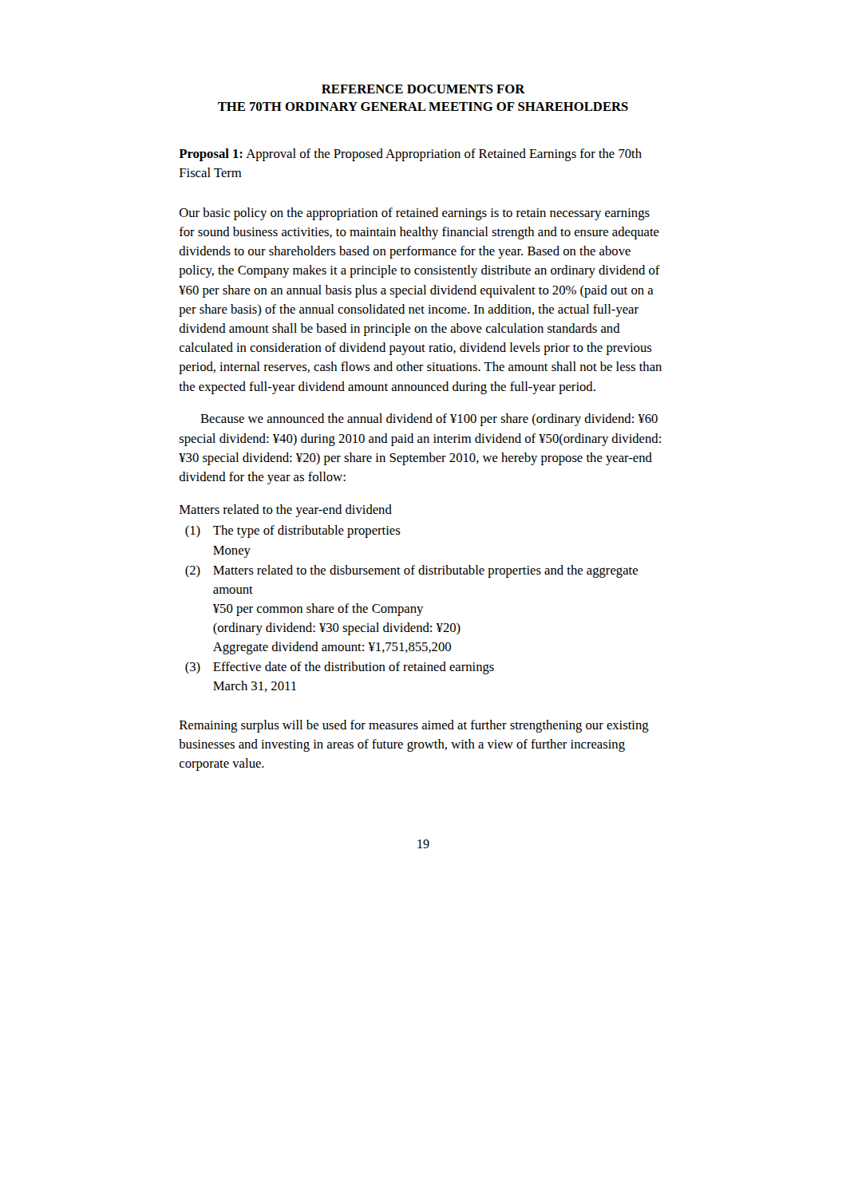REFERENCE DOCUMENTS FOR THE 70TH ORDINARY GENERAL MEETING OF SHAREHOLDERS
Proposal 1: Approval of the Proposed Appropriation of Retained Earnings for the 70th Fiscal Term
Our basic policy on the appropriation of retained earnings is to retain necessary earnings for sound business activities, to maintain healthy financial strength and to ensure adequate dividends to our shareholders based on performance for the year. Based on the above policy, the Company makes it a principle to consistently distribute an ordinary dividend of ¥60 per share on an annual basis plus a special dividend equivalent to 20% (paid out on a per share basis) of the annual consolidated net income. In addition, the actual full-year dividend amount shall be based in principle on the above calculation standards and calculated in consideration of dividend payout ratio, dividend levels prior to the previous period, internal reserves, cash flows and other situations. The amount shall not be less than the expected full-year dividend amount announced during the full-year period.
Because we announced the annual dividend of ¥100 per share (ordinary dividend: ¥60 special dividend: ¥40) during 2010 and paid an interim dividend of ¥50(ordinary dividend: ¥30 special dividend: ¥20) per share in September 2010, we hereby propose the year-end dividend for the year as follow:
Matters related to the year-end dividend
(1) The type of distributable properties Money
(2) Matters related to the disbursement of distributable properties and the aggregate amount ¥50 per common share of the Company (ordinary dividend: ¥30 special dividend: ¥20) Aggregate dividend amount: ¥1,751,855,200
(3) Effective date of the distribution of retained earnings March 31, 2011
Remaining surplus will be used for measures aimed at further strengthening our existing businesses and investing in areas of future growth, with a view of further increasing corporate value.
19